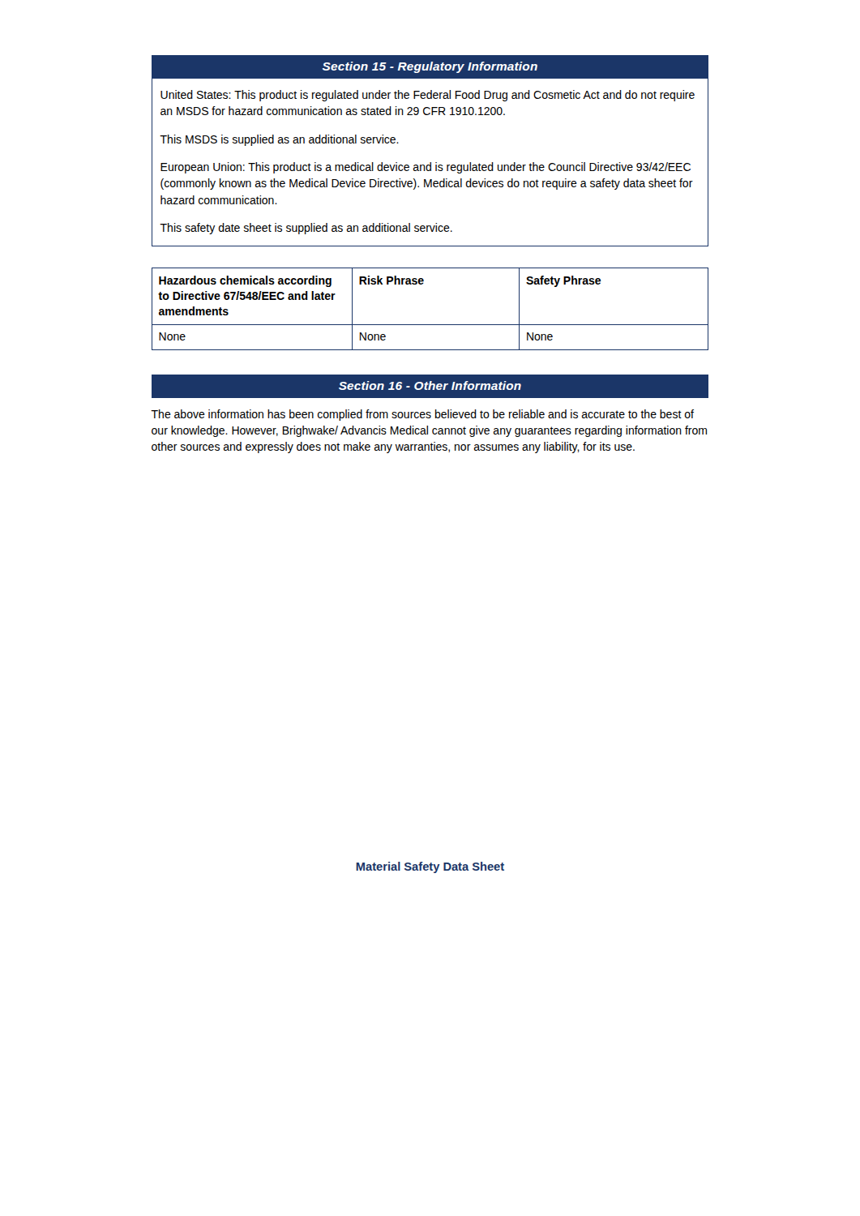Section 15 - Regulatory Information
United States: This product is regulated under the Federal Food Drug and Cosmetic Act and do not require an MSDS for hazard communication as stated in 29 CFR 1910.1200.
This MSDS is supplied as an additional service.
European Union: This product is a medical device and is regulated under the Council Directive 93/42/EEC (commonly known as the Medical Device Directive). Medical devices do not require a safety data sheet for hazard communication.
This safety date sheet is supplied as an additional service.
| Hazardous chemicals according to Directive 67/548/EEC and later amendments | Risk Phrase | Safety Phrase |
| --- | --- | --- |
| None | None | None |
Section 16 - Other Information
The above information has been complied from sources believed to be reliable and is accurate to the best of our knowledge. However, Brighwake/ Advancis Medical cannot give any guarantees regarding information from other sources and expressly does not make any warranties, nor assumes any liability, for its use.
Material Safety Data Sheet